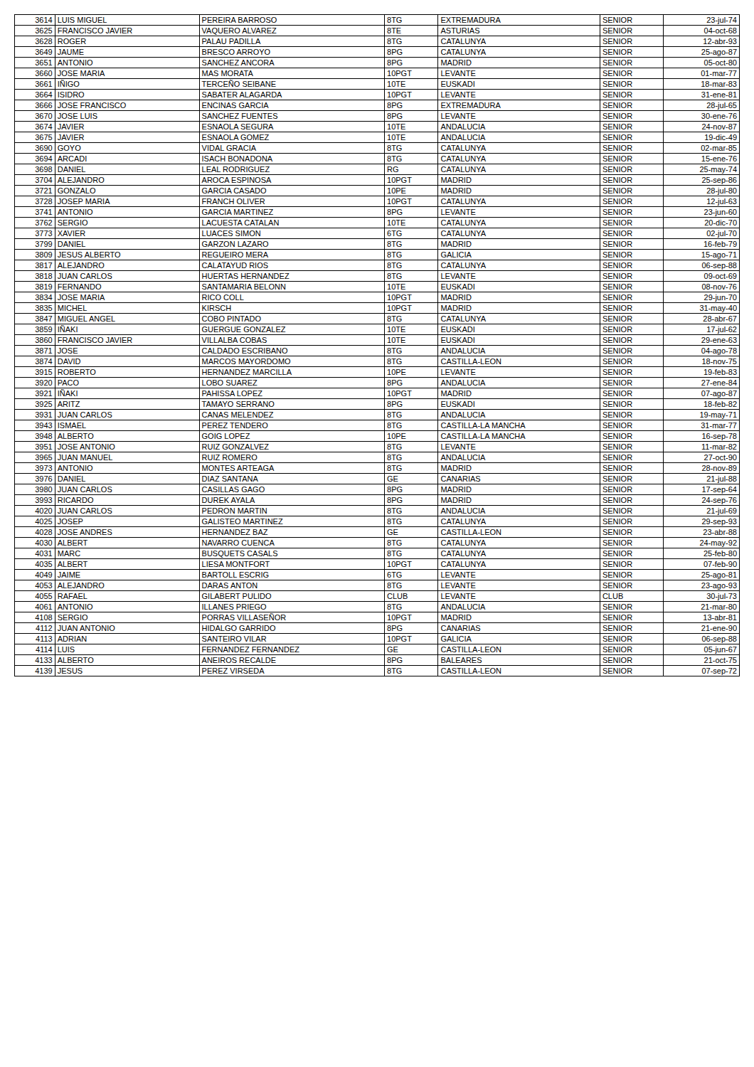| 3614 | LUIS MIGUEL | PEREIRA BARROSO | 8TG | EXTREMADURA | SENIOR | 23-jul-74 |
| 3625 | FRANCISCO JAVIER | VAQUERO ALVAREZ | 8TE | ASTURIAS | SENIOR | 04-oct-68 |
| 3628 | ROGER | PALAU PADILLA | 8TG | CATALUNYA | SENIOR | 12-abr-93 |
| 3649 | JAUME | BRESCO ARROYO | 8PG | CATALUNYA | SENIOR | 25-ago-87 |
| 3651 | ANTONIO | SANCHEZ ANCORA | 8PG | MADRID | SENIOR | 05-oct-80 |
| 3660 | JOSE MARIA | MAS MORATA | 10PGT | LEVANTE | SENIOR | 01-mar-77 |
| 3661 | IÑIGO | TERCEÑO SEIBANE | 10TE | EUSKADI | SENIOR | 18-mar-83 |
| 3664 | ISIDRO | SABATER ALAGARDA | 10PGT | LEVANTE | SENIOR | 31-ene-81 |
| 3666 | JOSE FRANCISCO | ENCINAS GARCIA | 8PG | EXTREMADURA | SENIOR | 28-jul-65 |
| 3670 | JOSE LUIS | SANCHEZ FUENTES | 8PG | LEVANTE | SENIOR | 30-ene-76 |
| 3674 | JAVIER | ESNAOLA SEGURA | 10TE | ANDALUCIA | SENIOR | 24-nov-87 |
| 3675 | JAVIER | ESNAOLA GOMEZ | 10TE | ANDALUCIA | SENIOR | 19-dic-49 |
| 3690 | GOYO | VIDAL GRACIA | 8TG | CATALUNYA | SENIOR | 02-mar-85 |
| 3694 | ARCADI | ISACH BONADONA | 8TG | CATALUNYA | SENIOR | 15-ene-76 |
| 3698 | DANIEL | LEAL RODRIGUEZ | RG | CATALUNYA | SENIOR | 25-may-74 |
| 3704 | ALEJANDRO | AROCA ESPINOSA | 10PGT | MADRID | SENIOR | 25-sep-86 |
| 3721 | GONZALO | GARCIA CASADO | 10PE | MADRID | SENIOR | 28-jul-80 |
| 3728 | JOSEP MARIA | FRANCH OLIVER | 10PGT | CATALUNYA | SENIOR | 12-jul-63 |
| 3741 | ANTONIO | GARCIA MARTINEZ | 8PG | LEVANTE | SENIOR | 23-jun-60 |
| 3762 | SERGIO | LACUESTA CATALAN | 10TE | CATALUNYA | SENIOR | 20-dic-70 |
| 3773 | XAVIER | LUACES SIMON | 6TG | CATALUNYA | SENIOR | 02-jul-70 |
| 3799 | DANIEL | GARZON LAZARO | 8TG | MADRID | SENIOR | 16-feb-79 |
| 3809 | JESUS ALBERTO | REGUEIRO MERA | 8TG | GALICIA | SENIOR | 15-ago-71 |
| 3817 | ALEJANDRO | CALATAYUD RIOS | 8TG | CATALUNYA | SENIOR | 06-sep-88 |
| 3818 | JUAN CARLOS | HUERTAS HERNANDEZ | 8TG | LEVANTE | SENIOR | 09-oct-69 |
| 3819 | FERNANDO | SANTAMARIA BELONN | 10TE | EUSKADI | SENIOR | 08-nov-76 |
| 3834 | JOSE MARIA | RICO COLL | 10PGT | MADRID | SENIOR | 29-jun-70 |
| 3835 | MICHEL | KIRSCH | 10PGT | MADRID | SENIOR | 31-may-40 |
| 3847 | MIGUEL ANGEL | COBO PINTADO | 8TG | CATALUNYA | SENIOR | 28-abr-67 |
| 3859 | IÑAKI | GUERGUE GONZALEZ | 10TE | EUSKADI | SENIOR | 17-jul-62 |
| 3860 | FRANCISCO JAVIER | VILLALBA COBAS | 10TE | EUSKADI | SENIOR | 29-ene-63 |
| 3871 | JOSE | CALDADO ESCRIBANO | 8TG | ANDALUCIA | SENIOR | 04-ago-78 |
| 3874 | DAVID | MARCOS MAYORDOMO | 8TG | CASTILLA-LEON | SENIOR | 18-nov-75 |
| 3915 | ROBERTO | HERNANDEZ MARCILLA | 10PE | LEVANTE | SENIOR | 19-feb-83 |
| 3920 | PACO | LOBO SUAREZ | 8PG | ANDALUCIA | SENIOR | 27-ene-84 |
| 3921 | IÑAKI | PAHISSA LOPEZ | 10PGT | MADRID | SENIOR | 07-ago-87 |
| 3925 | ARITZ | TAMAYO SERRANO | 8PG | EUSKADI | SENIOR | 18-feb-82 |
| 3931 | JUAN CARLOS | CANAS MELENDEZ | 8TG | ANDALUCIA | SENIOR | 19-may-71 |
| 3943 | ISMAEL | PEREZ TENDERO | 8TG | CASTILLA-LA MANCHA | SENIOR | 31-mar-77 |
| 3948 | ALBERTO | GOIG LOPEZ | 10PE | CASTILLA-LA MANCHA | SENIOR | 16-sep-78 |
| 3951 | JOSE ANTONIO | RUIZ GONZALVEZ | 8TG | LEVANTE | SENIOR | 11-mar-82 |
| 3965 | JUAN MANUEL | RUIZ ROMERO | 8TG | ANDALUCIA | SENIOR | 27-oct-90 |
| 3973 | ANTONIO | MONTES ARTEAGA | 8TG | MADRID | SENIOR | 28-nov-89 |
| 3976 | DANIEL | DIAZ SANTANA | GE | CANARIAS | SENIOR | 21-jul-88 |
| 3980 | JUAN CARLOS | CASILLAS GAGO | 8PG | MADRID | SENIOR | 17-sep-64 |
| 3993 | RICARDO | DUREK AYALA | 8PG | MADRID | SENIOR | 24-sep-76 |
| 4020 | JUAN CARLOS | PEDRON MARTIN | 8TG | ANDALUCIA | SENIOR | 21-jul-69 |
| 4025 | JOSEP | GALISTEO MARTINEZ | 8TG | CATALUNYA | SENIOR | 29-sep-93 |
| 4028 | JOSE ANDRES | HERNANDEZ BAZ | GE | CASTILLA-LEON | SENIOR | 23-abr-88 |
| 4030 | ALBERT | NAVARRO CUENCA | 8TG | CATALUNYA | SENIOR | 24-may-92 |
| 4031 | MARC | BUSQUETS CASALS | 8TG | CATALUNYA | SENIOR | 25-feb-80 |
| 4035 | ALBERT | LIESA MONTFORT | 10PGT | CATALUNYA | SENIOR | 07-feb-90 |
| 4049 | JAIME | BARTOLL ESCRIG | 6TG | LEVANTE | SENIOR | 25-ago-81 |
| 4053 | ALEJANDRO | DARAS ANTON | 8TG | LEVANTE | SENIOR | 23-ago-93 |
| 4055 | RAFAEL | GILABERT PULIDO | CLUB | LEVANTE | CLUB | 30-jul-73 |
| 4061 | ANTONIO | ILLANES PRIEGO | 8TG | ANDALUCIA | SENIOR | 21-mar-80 |
| 4108 | SERGIO | PORRAS VILLASEÑOR | 10PGT | MADRID | SENIOR | 13-abr-81 |
| 4112 | JUAN ANTONIO | HIDALGO GARRIDO | 8PG | CANARIAS | SENIOR | 21-ene-90 |
| 4113 | ADRIAN | SANTEIRO VILAR | 10PGT | GALICIA | SENIOR | 06-sep-88 |
| 4114 | LUIS | FERNANDEZ FERNANDEZ | GE | CASTILLA-LEON | SENIOR | 05-jun-67 |
| 4133 | ALBERTO | ANEIROS RECALDE | 8PG | BALEARES | SENIOR | 21-oct-75 |
| 4139 | JESUS | PEREZ VIRSEDA | 8TG | CASTILLA-LEON | SENIOR | 07-sep-72 |